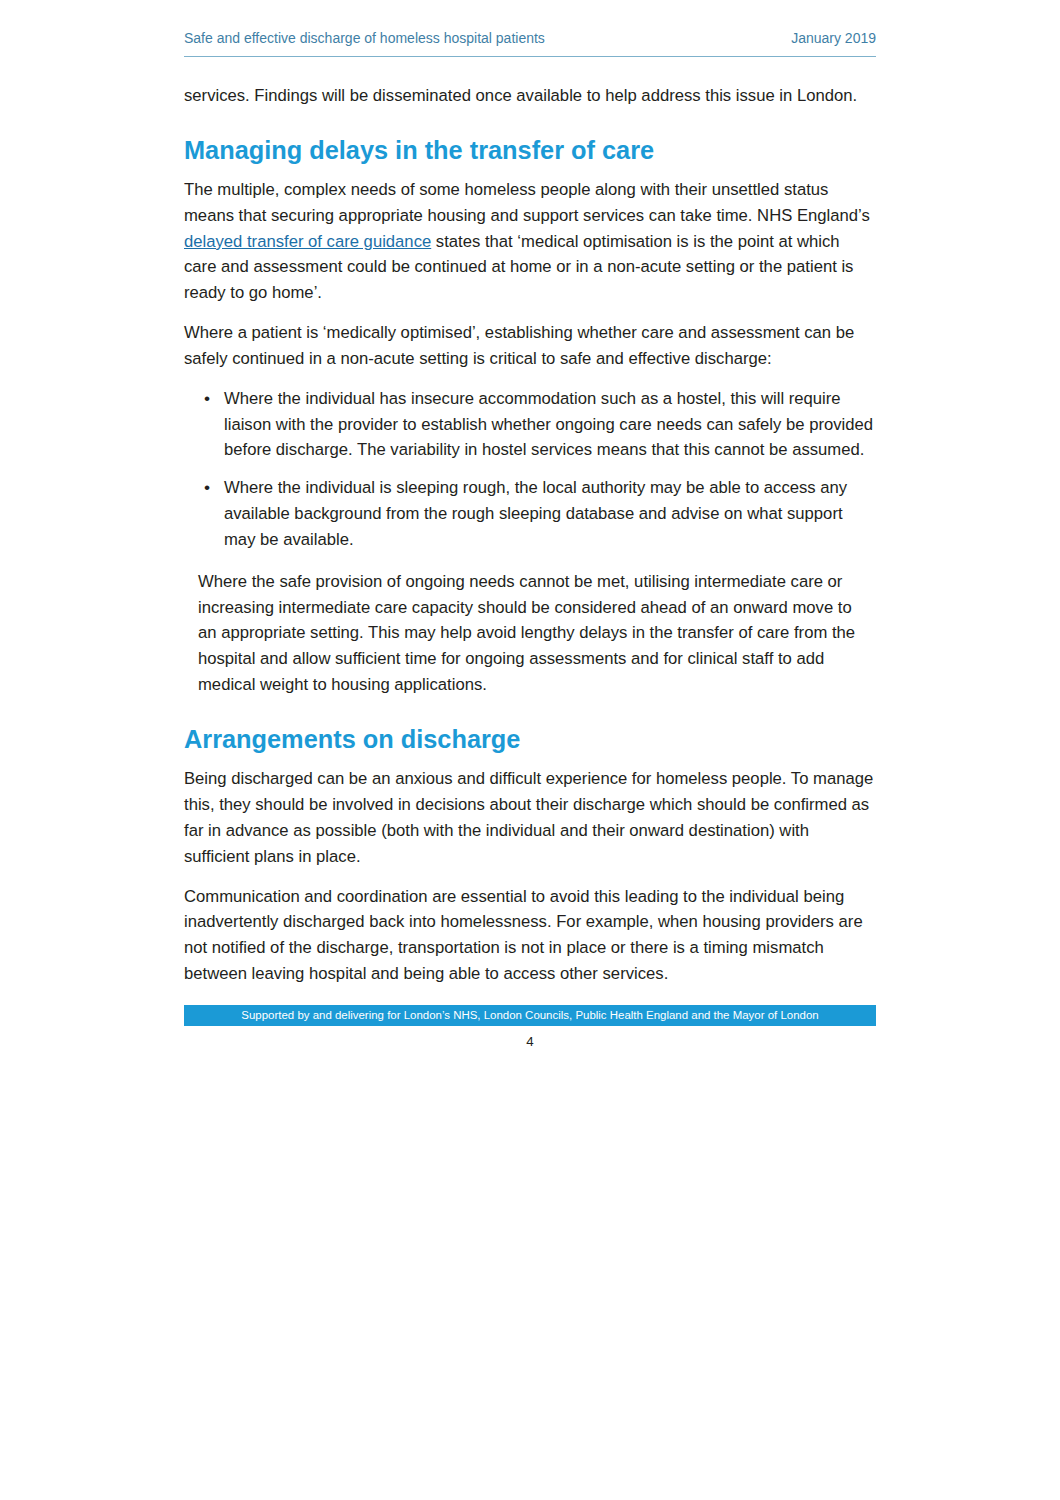Safe and effective discharge of homeless hospital patients January 2019
services. Findings will be disseminated once available to help address this issue in London.
Managing delays in the transfer of care
The multiple, complex needs of some homeless people along with their unsettled status means that securing appropriate housing and support services can take time. NHS England’s delayed transfer of care guidance states that ‘medical optimisation is is the point at which care and assessment could be continued at home or in a non-acute setting or the patient is ready to go home’.
Where a patient is ‘medically optimised’, establishing whether care and assessment can be safely continued in a non-acute setting is critical to safe and effective discharge:
Where the individual has insecure accommodation such as a hostel, this will require liaison with the provider to establish whether ongoing care needs can safely be provided before discharge. The variability in hostel services means that this cannot be assumed.
Where the individual is sleeping rough, the local authority may be able to access any available background from the rough sleeping database and advise on what support may be available.
Where the safe provision of ongoing needs cannot be met, utilising intermediate care or increasing intermediate care capacity should be considered ahead of an onward move to an appropriate setting. This may help avoid lengthy delays in the transfer of care from the hospital and allow sufficient time for ongoing assessments and for clinical staff to add medical weight to housing applications.
Arrangements on discharge
Being discharged can be an anxious and difficult experience for homeless people. To manage this, they should be involved in decisions about their discharge which should be confirmed as far in advance as possible (both with the individual and their onward destination) with sufficient plans in place.
Communication and coordination are essential to avoid this leading to the individual being inadvertently discharged back into homelessness. For example, when housing providers are not notified of the discharge, transportation is not in place or there is a timing mismatch between leaving hospital and being able to access other services.
Supported by and delivering for London’s NHS, London Councils, Public Health England and the Mayor of London
4